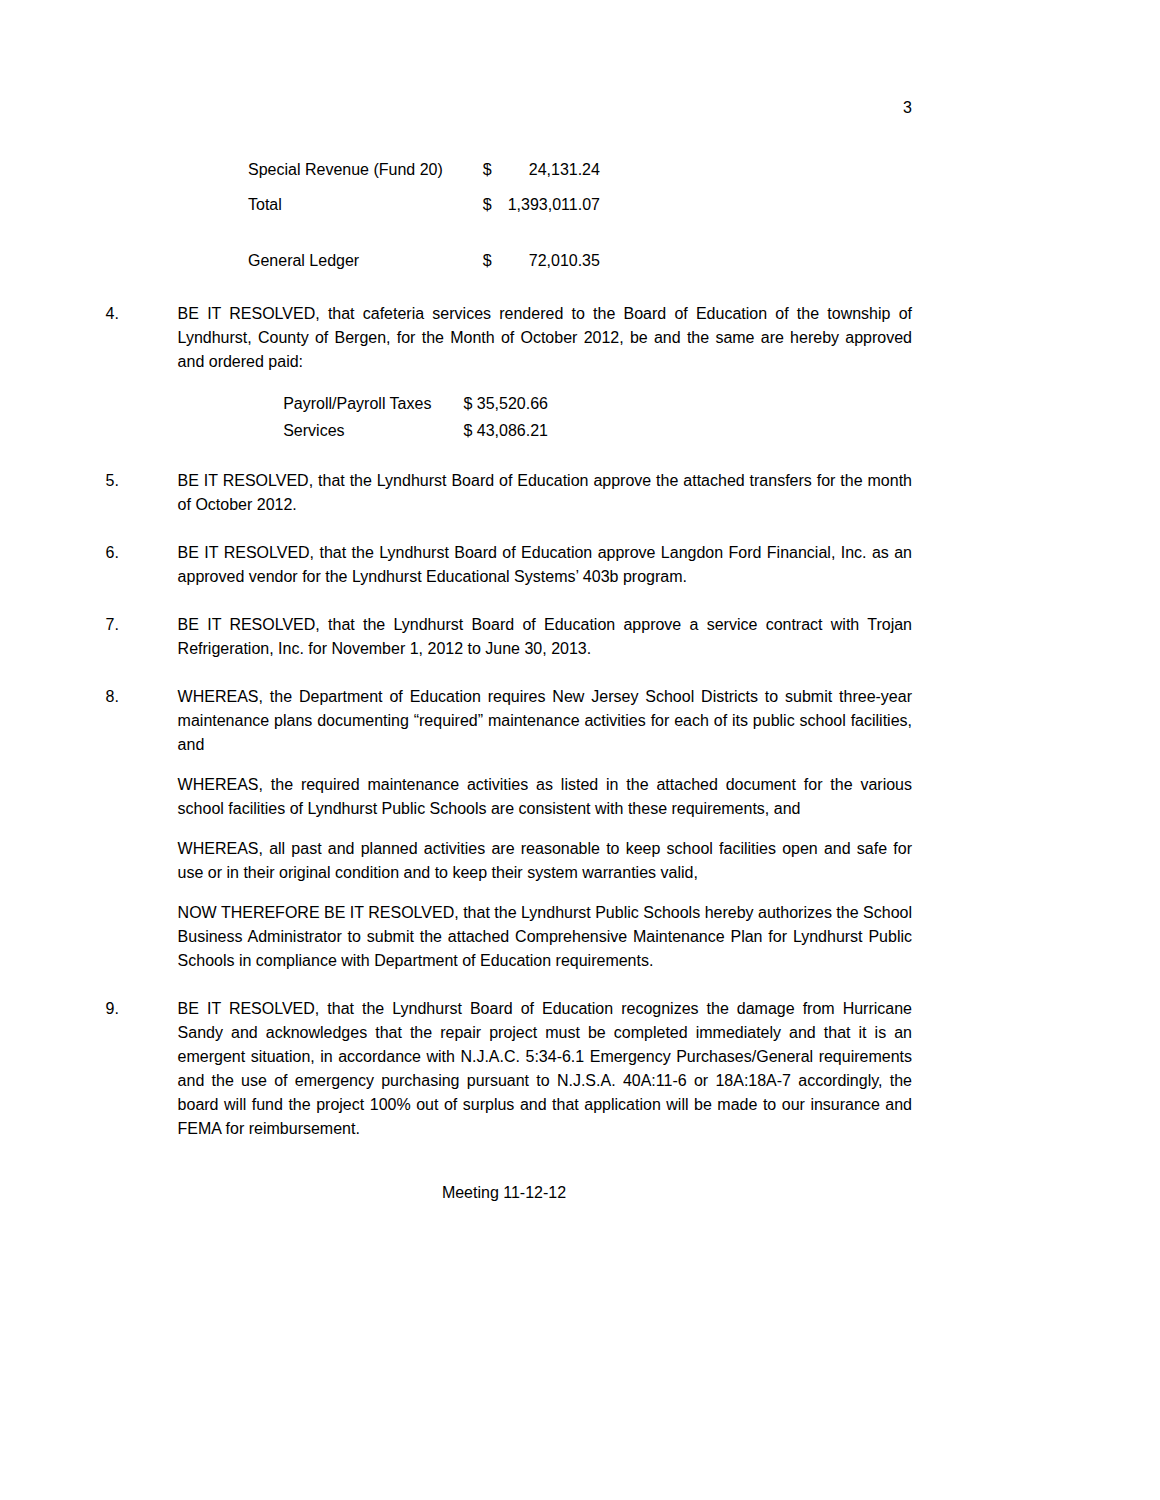3
| Special Revenue (Fund 20) | $ | 24,131.24 |
| Total | $ | 1,393,011.07 |
| General Ledger | $ | 72,010.35 |
4.
BE IT RESOLVED, that cafeteria services rendered to the Board of Education of the township of Lyndhurst, County of Bergen, for the Month of October 2012, be and the same are hereby approved and ordered paid:
| Payroll/Payroll Taxes | $ 35,520.66 |
| Services | $ 43,086.21 |
5.
BE IT RESOLVED, that the Lyndhurst Board of Education approve the attached transfers for the month of October 2012.
6.
BE IT RESOLVED, that the Lyndhurst Board of Education approve Langdon Ford Financial, Inc. as an approved vendor for the Lyndhurst Educational Systems’ 403b program.
7.
BE IT RESOLVED, that the Lyndhurst Board of Education approve a service contract with Trojan Refrigeration, Inc. for November 1, 2012 to June 30, 2013.
8.
WHEREAS, the Department of Education requires New Jersey School Districts to submit three-year maintenance plans documenting “required” maintenance activities for each of its public school facilities, and
WHEREAS, the required maintenance activities as listed in the attached document for the various school facilities of Lyndhurst Public Schools are consistent with these requirements, and
WHEREAS, all past and planned activities are reasonable to keep school facilities open and safe for use or in their original condition and to keep their system warranties valid,
NOW THEREFORE BE IT RESOLVED, that the Lyndhurst Public Schools hereby authorizes the School Business Administrator to submit the attached Comprehensive Maintenance Plan for Lyndhurst Public Schools in compliance with Department of Education requirements.
9.
BE IT RESOLVED, that the Lyndhurst Board of Education recognizes the damage from Hurricane Sandy and acknowledges that the repair project must be completed immediately and that it is an emergent situation, in accordance with N.J.A.C. 5:34-6.1 Emergency Purchases/General requirements and the use of emergency purchasing pursuant to N.J.S.A. 40A:11-6 or 18A:18A-7 accordingly, the board will fund the project 100% out of surplus and that application will be made to our insurance and FEMA for reimbursement.
Meeting 11-12-12